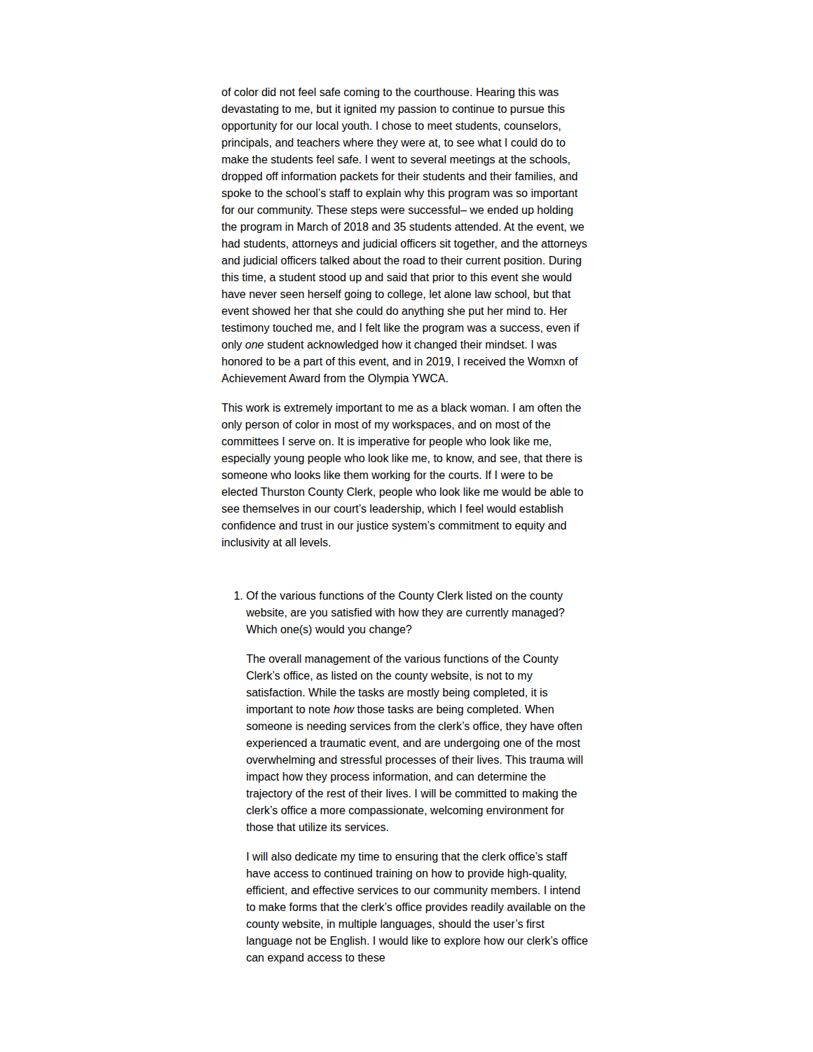of color did not feel safe coming to the courthouse. Hearing this was devastating to me, but it ignited my passion to continue to pursue this opportunity for our local youth. I chose to meet students, counselors, principals, and teachers where they were at, to see what I could do to make the students feel safe. I went to several meetings at the schools, dropped off information packets for their students and their families, and spoke to the school’s staff to explain why this program was so important for our community. These steps were successful– we ended up holding the program in March of 2018 and 35 students attended. At the event, we had students, attorneys and judicial officers sit together, and the attorneys and judicial officers talked about the road to their current position. During this time, a student stood up and said that prior to this event she would have never seen herself going to college, let alone law school, but that event showed her that she could do anything she put her mind to. Her testimony touched me, and I felt like the program was a success, even if only one student acknowledged how it changed their mindset. I was honored to be a part of this event, and in 2019, I received the Womxn of Achievement Award from the Olympia YWCA.
This work is extremely important to me as a black woman. I am often the only person of color in most of my workspaces, and on most of the committees I serve on. It is imperative for people who look like me, especially young people who look like me, to know, and see, that there is someone who looks like them working for the courts. If I were to be elected Thurston County Clerk, people who look like me would be able to see themselves in our court’s leadership, which I feel would establish confidence and trust in our justice system’s commitment to equity and inclusivity at all levels.
Of the various functions of the County Clerk listed on the county website, are you satisfied with how they are currently managed? Which one(s) would you change?
The overall management of the various functions of the County Clerk’s office, as listed on the county website, is not to my satisfaction. While the tasks are mostly being completed, it is important to note how those tasks are being completed. When someone is needing services from the clerk’s office, they have often experienced a traumatic event, and are undergoing one of the most overwhelming and stressful processes of their lives. This trauma will impact how they process information, and can determine the trajectory of the rest of their lives. I will be committed to making the clerk’s office a more compassionate, welcoming environment for those that utilize its services.
I will also dedicate my time to ensuring that the clerk office’s staff have access to continued training on how to provide high-quality, efficient, and effective services to our community members. I intend to make forms that the clerk’s office provides readily available on the county website, in multiple languages, should the user’s first language not be English. I would like to explore how our clerk’s office can expand access to these